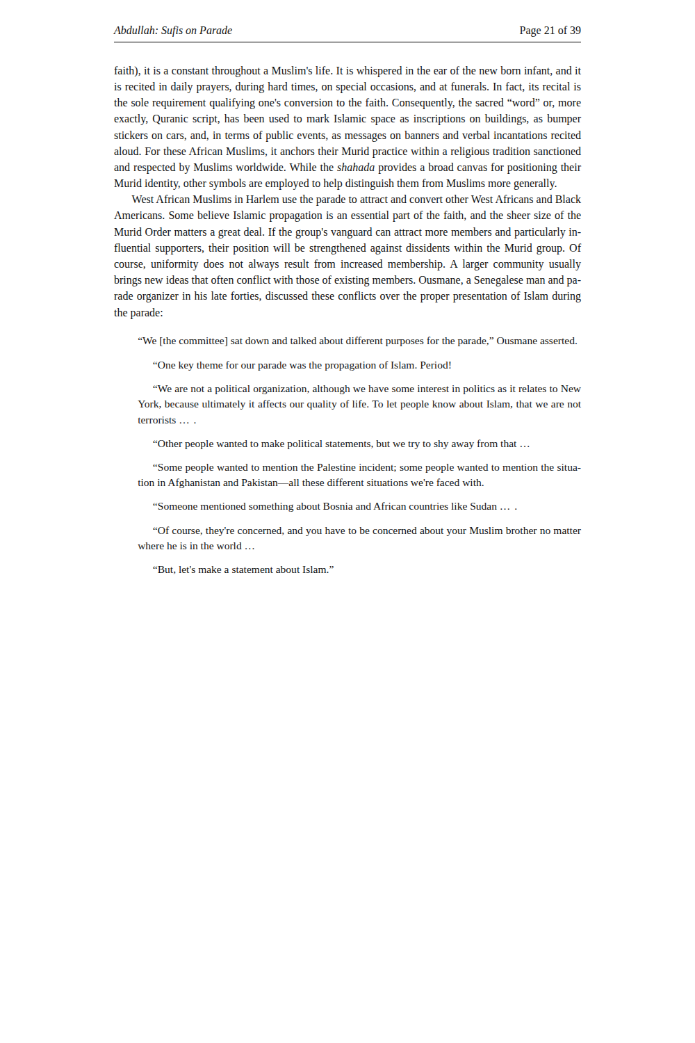Abdullah: Sufis on Parade Page 21 of 39
faith), it is a constant throughout a Muslim's life. It is whispered in the ear of the new born infant, and it is recited in daily prayers, during hard times, on special occasions, and at funerals. In fact, its recital is the sole requirement qualifying one's conversion to the faith. Consequently, the sacred “word” or, more exactly, Quranic script, has been used to mark Islamic space as inscriptions on buildings, as bumper stickers on cars, and, in terms of public events, as messages on banners and verbal incantations recited aloud. For these African Muslims, it anchors their Murid practice within a religious tradition sanctioned and respected by Muslims worldwide. While the shahada provides a broad canvas for positioning their Murid identity, other symbols are employed to help distinguish them from Muslims more generally.
West African Muslims in Harlem use the parade to attract and convert other West Africans and Black Americans. Some believe Islamic propagation is an essential part of the faith, and the sheer size of the Murid Order matters a great deal. If the group's vanguard can attract more members and particularly influential supporters, their position will be strengthened against dissidents within the Murid group. Of course, uniformity does not always result from increased membership. A larger community usually brings new ideas that often conflict with those of existing members. Ousmane, a Senegalese man and parade organizer in his late forties, discussed these conflicts over the proper presentation of Islam during the parade:
“We [the committee] sat down and talked about different purposes for the parade,” Ousmane asserted.
“One key theme for our parade was the propagation of Islam. Period!
“We are not a political organization, although we have some interest in politics as it relates to New York, because ultimately it affects our quality of life. To let people know about Islam, that we are not terrorists … .
“Other people wanted to make political statements, but we try to shy away from that …
“Some people wanted to mention the Palestine incident; some people wanted to mention the situation in Afghanistan and Pakistan—all these different situations we're faced with.
“Someone mentioned something about Bosnia and African countries like Sudan … .
“Of course, they're concerned, and you have to be concerned about your Muslim brother no matter where he is in the world …
“But, let's make a statement about Islam.”